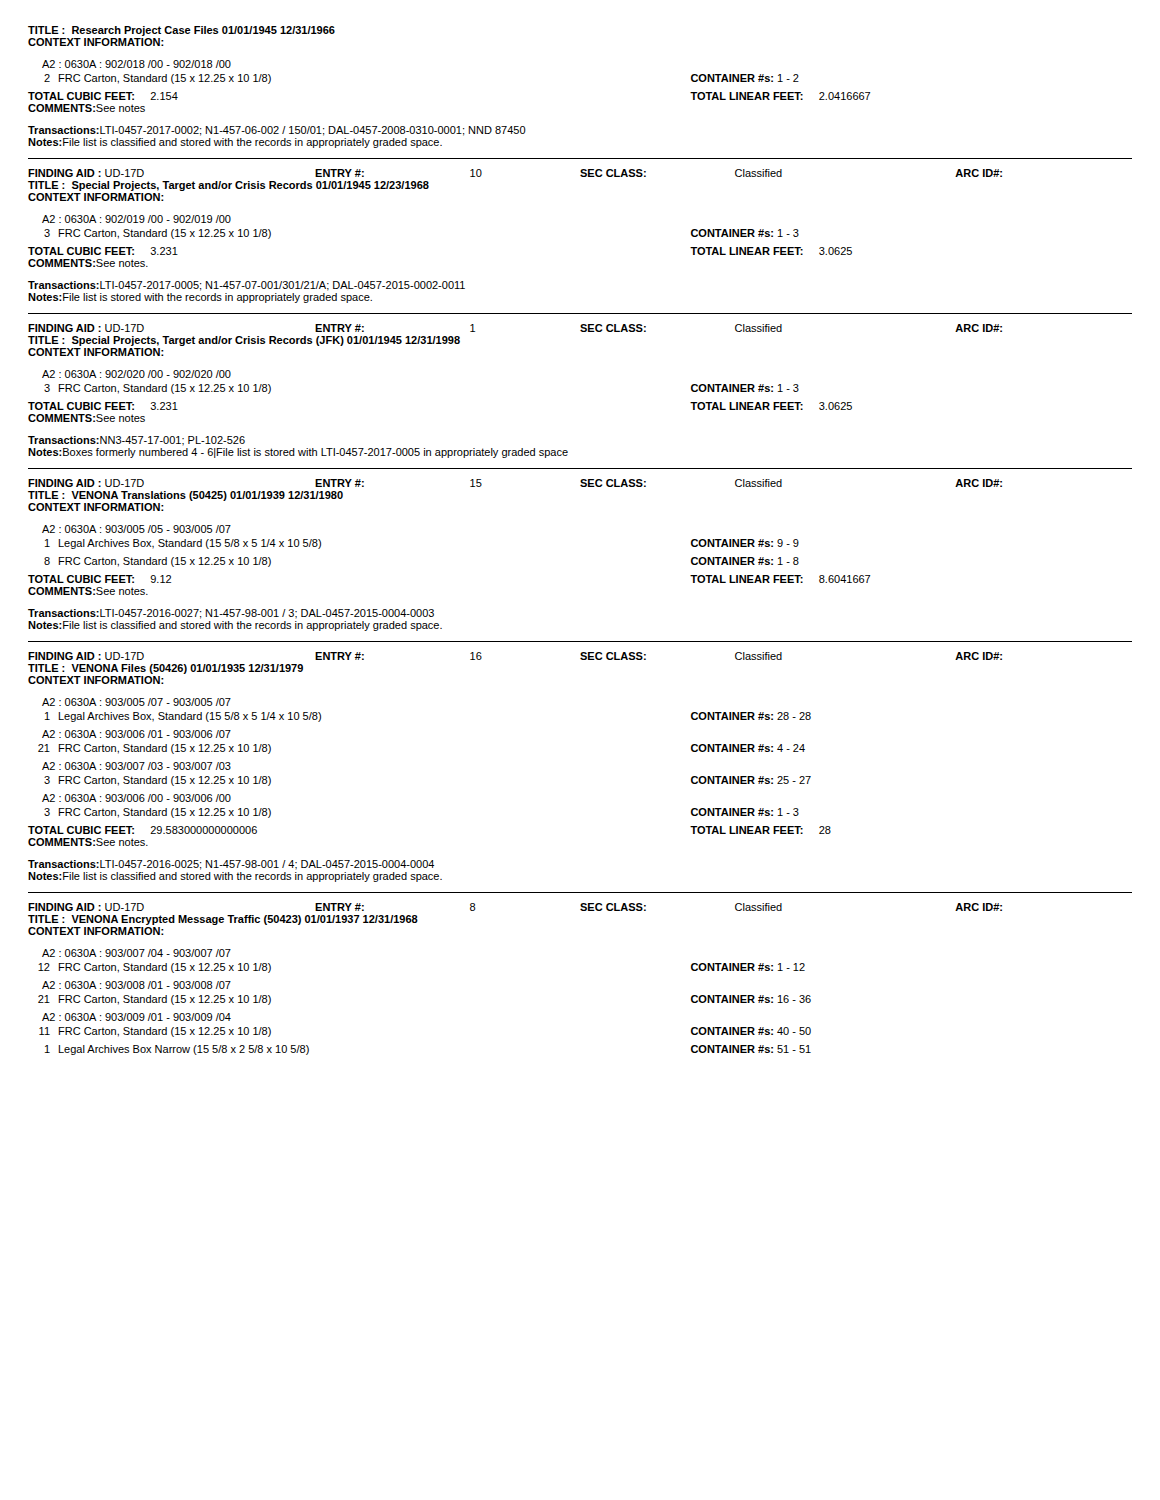TITLE : Research Project Case Files 01/01/1945 12/31/1966
CONTEXT INFORMATION:
A2 : 0630A : 902/018 /00 - 902/018 /00
| 2 FRC Carton, Standard (15 x 12.25 x 10 1/8) | CONTAINER #s: 1 - 2 |
| TOTAL CUBIC FEET: 2.154 | TOTAL LINEAR FEET: 2.0416667 |
COMMENTS: See notes
Transactions: LTI-0457-2017-0002; N1-457-06-002 / 150/01; DAL-0457-2008-0310-0001; NND 87450
Notes: File list is classified and stored with the records in appropriately graded space.
| FINDING AID : UD-17D | ENTRY #: | 10 | SEC CLASS: | Classified | ARC ID#: |
TITLE : Special Projects, Target and/or Crisis Records 01/01/1945 12/23/1968
CONTEXT INFORMATION:
A2 : 0630A : 902/019 /00 - 902/019 /00
| 3 FRC Carton, Standard (15 x 12.25 x 10 1/8) | CONTAINER #s: 1 - 3 |
| TOTAL CUBIC FEET: 3.231 | TOTAL LINEAR FEET: 3.0625 |
COMMENTS: See notes.
Transactions: LTI-0457-2017-0005; N1-457-07-001/301/21/A; DAL-0457-2015-0002-0011
Notes: File list is stored with the records in appropriately graded space.
| FINDING AID : UD-17D | ENTRY #: | 1 | SEC CLASS: | Classified | ARC ID#: |
TITLE : Special Projects, Target and/or Crisis Records (JFK) 01/01/1945 12/31/1998
CONTEXT INFORMATION:
A2 : 0630A : 902/020 /00 - 902/020 /00
| 3 FRC Carton, Standard (15 x 12.25 x 10 1/8) | CONTAINER #s: 1 - 3 |
| TOTAL CUBIC FEET: 3.231 | TOTAL LINEAR FEET: 3.0625 |
COMMENTS: See notes
Transactions: NN3-457-17-001; PL-102-526
Notes: Boxes formerly numbered 4 - 6|File list is stored with LTI-0457-2017-0005 in appropriately graded space
| FINDING AID : UD-17D | ENTRY #: | 15 | SEC CLASS: | Classified | ARC ID#: |
TITLE : VENONA Translations (50425) 01/01/1939 12/31/1980
CONTEXT INFORMATION:
A2 : 0630A : 903/005 /05 - 903/005 /07
| 1 Legal Archives Box, Standard (15 5/8 x 5 1/4 x 10 5/8) | CONTAINER #s: 9 - 9 |
| 8 FRC Carton, Standard (15 x 12.25 x 10 1/8) | CONTAINER #s: 1 - 8 |
| TOTAL CUBIC FEET: 9.12 | TOTAL LINEAR FEET: 8.6041667 |
COMMENTS: See notes.
Transactions: LTI-0457-2016-0027; N1-457-98-001 / 3; DAL-0457-2015-0004-0003
Notes: File list is classified and stored with the records in appropriately graded space.
| FINDING AID : UD-17D | ENTRY #: | 16 | SEC CLASS: | Classified | ARC ID#: |
TITLE : VENONA Files (50426) 01/01/1935 12/31/1979
CONTEXT INFORMATION:
A2 : 0630A : 903/005 /07 - 903/005 /07
| 1 Legal Archives Box, Standard (15 5/8 x 5 1/4 x 10 5/8) | CONTAINER #s: 28 - 28 |
A2 : 0630A : 903/006 /01 - 903/006 /07
| 21 FRC Carton, Standard (15 x 12.25 x 10 1/8) | CONTAINER #s: 4 - 24 |
A2 : 0630A : 903/007 /03 - 903/007 /03
| 3 FRC Carton, Standard (15 x 12.25 x 10 1/8) | CONTAINER #s: 25 - 27 |
A2 : 0630A : 903/006 /00 - 903/006 /00
| 3 FRC Carton, Standard (15 x 12.25 x 10 1/8) | CONTAINER #s: 1 - 3 |
| TOTAL CUBIC FEET: 29.583000000000006 | TOTAL LINEAR FEET: 28 |
COMMENTS: See notes.
Transactions: LTI-0457-2016-0025; N1-457-98-001 / 4; DAL-0457-2015-0004-0004
Notes: File list is classified and stored with the records in appropriately graded space.
| FINDING AID : UD-17D | ENTRY #: | 8 | SEC CLASS: | Classified | ARC ID#: |
TITLE : VENONA Encrypted Message Traffic (50423) 01/01/1937 12/31/1968
CONTEXT INFORMATION:
A2 : 0630A : 903/007 /04 - 903/007 /07
| 12 FRC Carton, Standard (15 x 12.25 x 10 1/8) | CONTAINER #s: 1 - 12 |
A2 : 0630A : 903/008 /01 - 903/008 /07
| 21 FRC Carton, Standard (15 x 12.25 x 10 1/8) | CONTAINER #s: 16 - 36 |
A2 : 0630A : 903/009 /01 - 903/009 /04
| 11 FRC Carton, Standard (15 x 12.25 x 10 1/8) | CONTAINER #s: 40 - 50 |
| 1 Legal Archives Box Narrow (15 5/8 x 2 5/8 x 10 5/8) | CONTAINER #s: 51 - 51 |